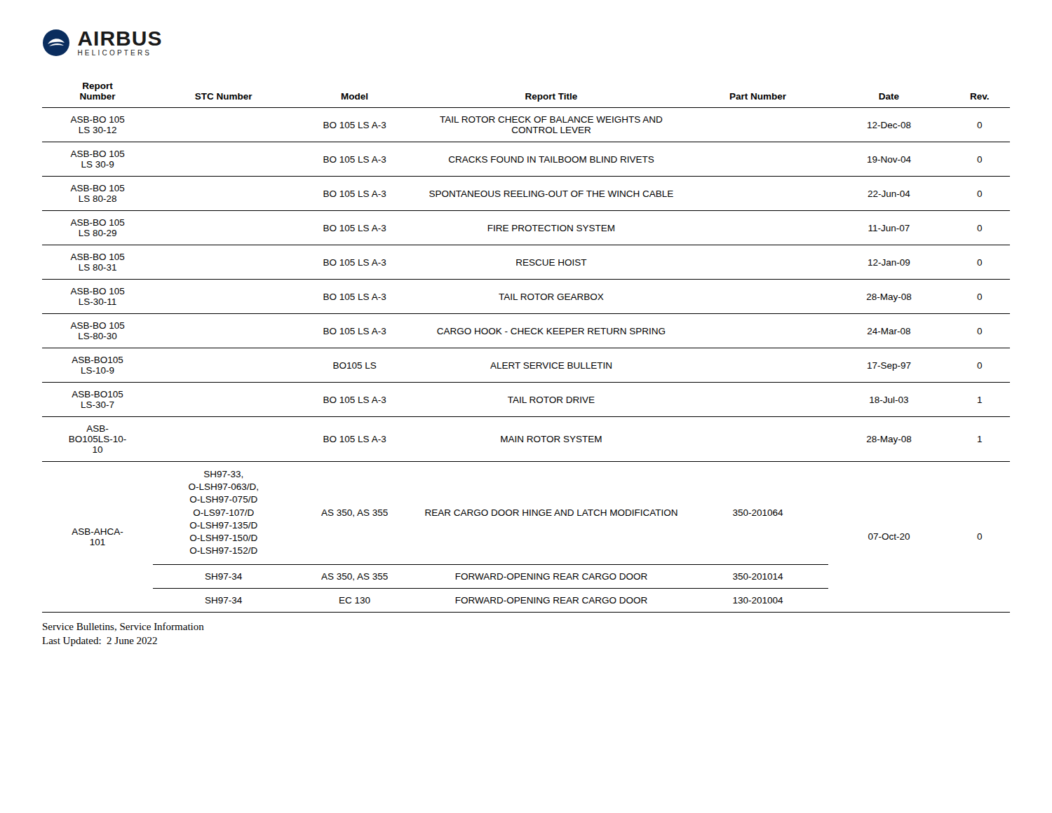AIRBUS
HELICOPTERS
| Report Number | STC Number | Model | Report Title | Part Number | Date | Rev. |
| --- | --- | --- | --- | --- | --- | --- |
| ASB-BO 105 LS 30-12 | | BO 105 LS A-3 | TAIL ROTOR CHECK OF BALANCE WEIGHTS AND CONTROL LEVER | | 12-Dec-08 | 0 |
| ASB-BO 105 LS 30-9 | | BO 105 LS A-3 | CRACKS FOUND IN TAILBOOM BLIND RIVETS | | 19-Nov-04 | 0 |
| ASB-BO 105 LS 80-28 | | BO 105 LS A-3 | SPONTANEOUS REELING-OUT OF THE WINCH CABLE | | 22-Jun-04 | 0 |
| ASB-BO 105 LS 80-29 | | BO 105 LS A-3 | FIRE PROTECTION SYSTEM | | 11-Jun-07 | 0 |
| ASB-BO 105 LS 80-31 | | BO 105 LS A-3 | RESCUE HOIST | | 12-Jan-09 | 0 |
| ASB-BO 105 LS-30-11 | | BO 105 LS A-3 | TAIL ROTOR GEARBOX | | 28-May-08 | 0 |
| ASB-BO 105 LS-80-30 | | BO 105 LS A-3 | CARGO HOOK - CHECK KEEPER RETURN SPRING | | 24-Mar-08 | 0 |
| ASB-BO105 LS-10-9 | | BO105 LS | ALERT SERVICE BULLETIN | | 17-Sep-97 | 0 |
| ASB-BO105 LS-30-7 | | BO 105 LS A-3 | TAIL ROTOR DRIVE | | 18-Jul-03 | 1 |
| ASB- BO105LS-10- 10 | | BO 105 LS A-3 | MAIN ROTOR SYSTEM | | 28-May-08 | 1 |
| ASB-AHCA- 101 | SH97-33, O-LSH97-063/D, O-LSH97-075/D O-LS97-107/D O-LSH97-135/D O-LSH97-150/D O-LSH97-152/D | AS 350, AS 355 | REAR CARGO DOOR HINGE AND LATCH MODIFICATION | 350-201064 | 07-Oct-20 | 0 |
| SH97-34 | AS 350, AS 355 | FORWARD-OPENING REAR CARGO DOOR | 350-201014 |
| SH97-34 | EC 130 | FORWARD-OPENING REAR CARGO DOOR | 130-201004 |
Service Bulletins, Service Information
Last Updated: 2 June 2022